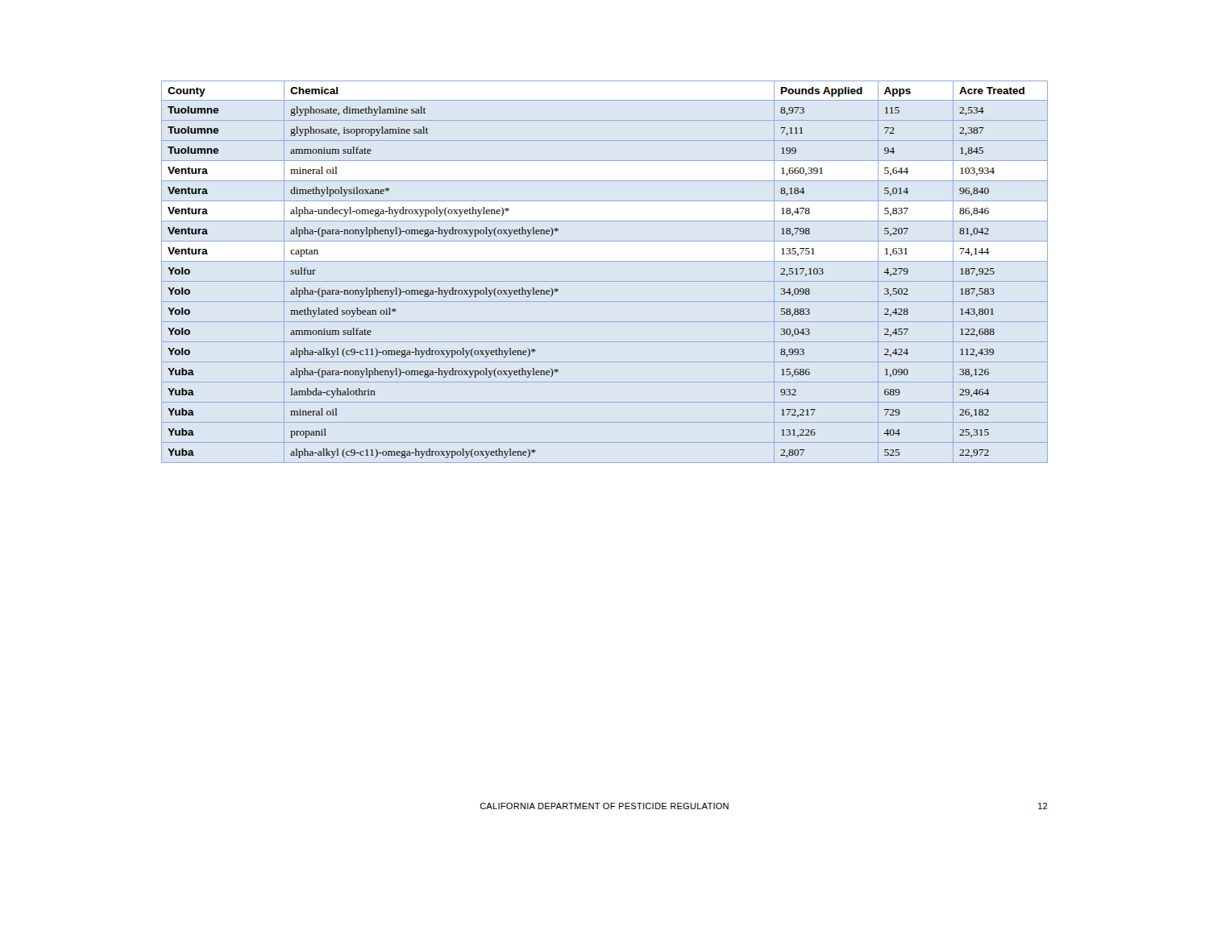| County | Chemical | Pounds Applied | Apps | Acre Treated |
| --- | --- | --- | --- | --- |
| Tuolumne | glyphosate, dimethylamine salt | 8,973 | 115 | 2,534 |
| Tuolumne | glyphosate, isopropylamine salt | 7,111 | 72 | 2,387 |
| Tuolumne | ammonium sulfate | 199 | 94 | 1,845 |
| Ventura | mineral oil | 1,660,391 | 5,644 | 103,934 |
| Ventura | dimethylpolysiloxane* | 8,184 | 5,014 | 96,840 |
| Ventura | alpha-undecyl-omega-hydroxypoly(oxyethylene)* | 18,478 | 5,837 | 86,846 |
| Ventura | alpha-(para-nonylphenyl)-omega-hydroxypoly(oxyethylene)* | 18,798 | 5,207 | 81,042 |
| Ventura | captan | 135,751 | 1,631 | 74,144 |
| Yolo | sulfur | 2,517,103 | 4,279 | 187,925 |
| Yolo | alpha-(para-nonylphenyl)-omega-hydroxypoly(oxyethylene)* | 34,098 | 3,502 | 187,583 |
| Yolo | methylated soybean oil* | 58,883 | 2,428 | 143,801 |
| Yolo | ammonium sulfate | 30,043 | 2,457 | 122,688 |
| Yolo | alpha-alkyl (c9-c11)-omega-hydroxypoly(oxyethylene)* | 8,993 | 2,424 | 112,439 |
| Yuba | alpha-(para-nonylphenyl)-omega-hydroxypoly(oxyethylene)* | 15,686 | 1,090 | 38,126 |
| Yuba | lambda-cyhalothrin | 932 | 689 | 29,464 |
| Yuba | mineral oil | 172,217 | 729 | 26,182 |
| Yuba | propanil | 131,226 | 404 | 25,315 |
| Yuba | alpha-alkyl (c9-c11)-omega-hydroxypoly(oxyethylene)* | 2,807 | 525 | 22,972 |
CALIFORNIA DEPARTMENT OF PESTICIDE REGULATION 12